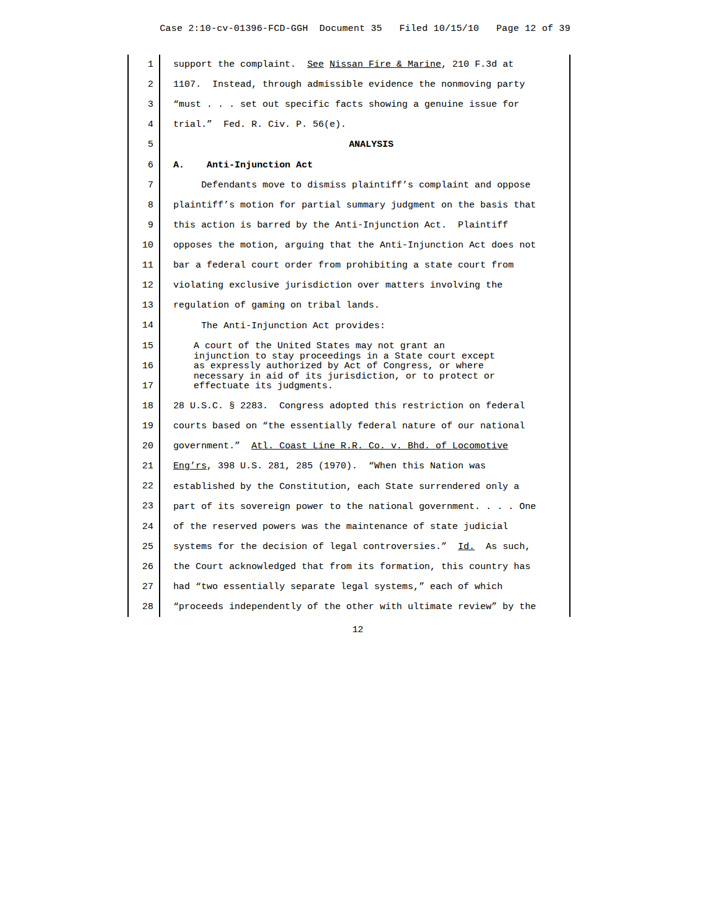Case 2:10-cv-01396-FCD-GGH Document 35 Filed 10/15/10 Page 12 of 39
1
2
3
4
5
6
7
8
9
10
11
12
13
14
15
16
17
18
19
20
21
22
23
24
25
26
27
28
support the complaint. See Nissan Fire & Marine, 210 F.3d at
1107. Instead, through admissible evidence the nonmoving party
“must . . . set out specific facts showing a genuine issue for
trial.” Fed. R. Civ. P. 56(e).
ANALYSIS
A. Anti-Injunction Act
Defendants move to dismiss plaintiff’s complaint and oppose
plaintiff’s motion for partial summary judgment on the basis that
this action is barred by the Anti-Injunction Act. Plaintiff
opposes the motion, arguing that the Anti-Injunction Act does not
bar a federal court order from prohibiting a state court from
violating exclusive jurisdiction over matters involving the
regulation of gaming on tribal lands.
The Anti-Injunction Act provides:
A court of the United States may not grant an
injunction to stay proceedings in a State court except
as expressly authorized by Act of Congress, or where
necessary in aid of its jurisdiction, or to protect or
effectuate its judgments.
28 U.S.C. § 2283. Congress adopted this restriction on federal
courts based on “the essentially federal nature of our national
government.” Atl. Coast Line R.R. Co. v. Bhd. of Locomotive
Eng’rs, 398 U.S. 281, 285 (1970). “When this Nation was
established by the Constitution, each State surrendered only a
part of its sovereign power to the national government. . . . One
of the reserved powers was the maintenance of state judicial
systems for the decision of legal controversies.” Id. As such,
the Court acknowledged that from its formation, this country has
had “two essentially separate legal systems,” each of which
“proceeds independently of the other with ultimate review” by the
12